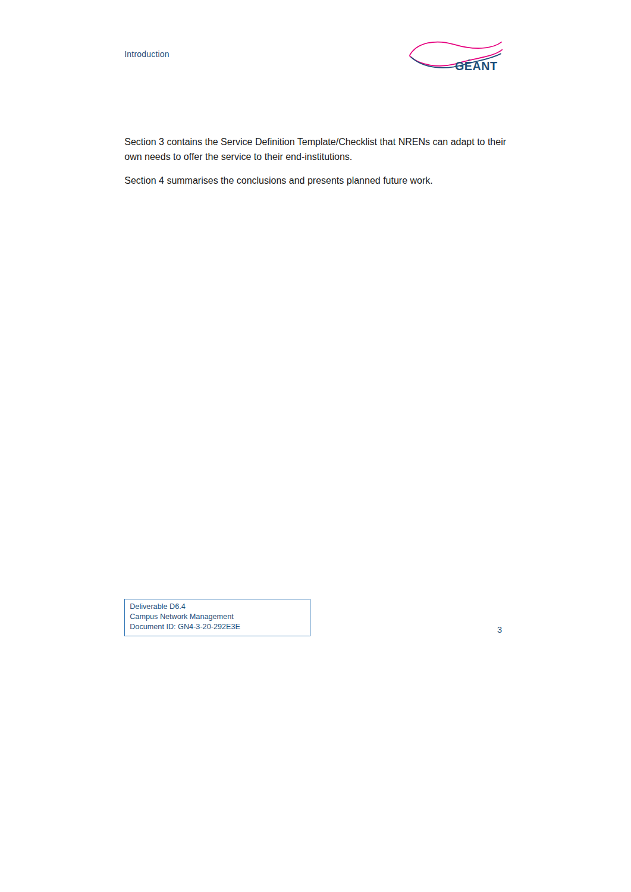Introduction
GÉANT
Section 3 contains the Service Definition Template/Checklist that NRENs can adapt to their own needs to offer the service to their end-institutions.
Section 4 summarises the conclusions and presents planned future work.
Deliverable D6.4
Campus Network Management
Document ID: GN4-3-20-292E3E
3